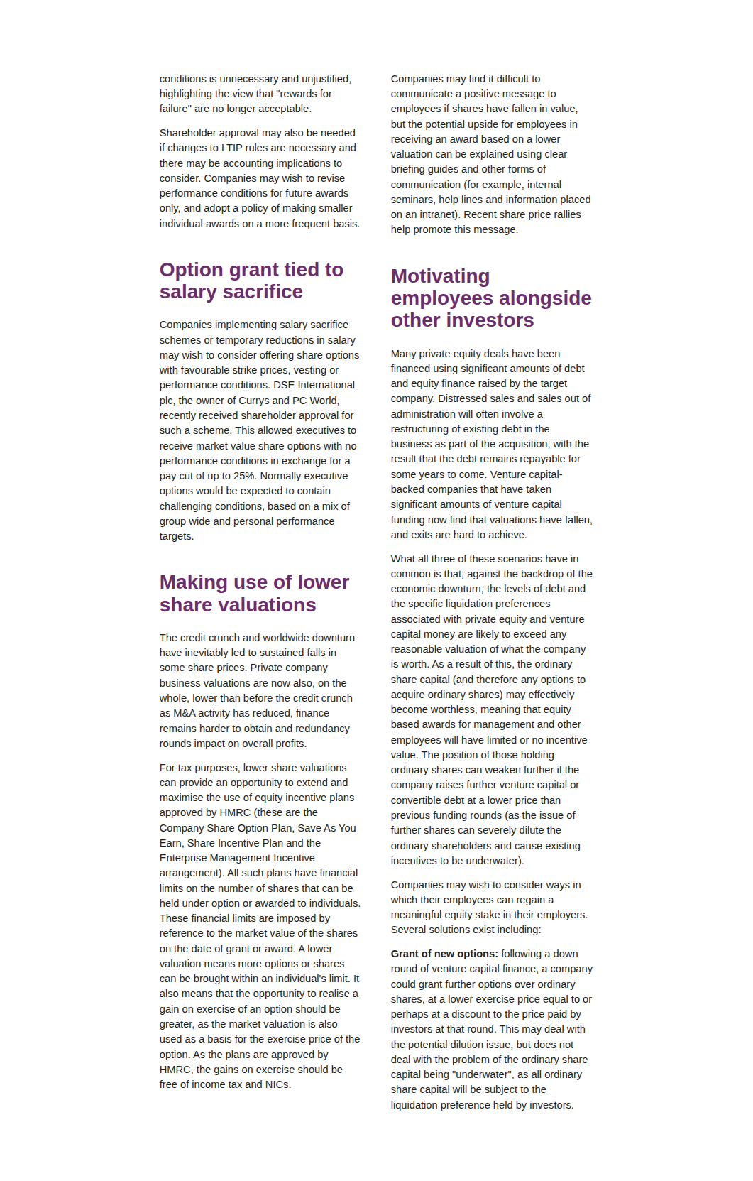conditions is unnecessary and unjustified, highlighting the view that "rewards for failure" are no longer acceptable.
Shareholder approval may also be needed if changes to LTIP rules are necessary and there may be accounting implications to consider. Companies may wish to revise performance conditions for future awards only, and adopt a policy of making smaller individual awards on a more frequent basis.
Option grant tied to salary sacrifice
Companies implementing salary sacrifice schemes or temporary reductions in salary may wish to consider offering share options with favourable strike prices, vesting or performance conditions. DSE International plc, the owner of Currys and PC World, recently received shareholder approval for such a scheme. This allowed executives to receive market value share options with no performance conditions in exchange for a pay cut of up to 25%. Normally executive options would be expected to contain challenging conditions, based on a mix of group wide and personal performance targets.
Making use of lower share valuations
The credit crunch and worldwide downturn have inevitably led to sustained falls in some share prices. Private company business valuations are now also, on the whole, lower than before the credit crunch as M&A activity has reduced, finance remains harder to obtain and redundancy rounds impact on overall profits.
For tax purposes, lower share valuations can provide an opportunity to extend and maximise the use of equity incentive plans approved by HMRC (these are the Company Share Option Plan, Save As You Earn, Share Incentive Plan and the Enterprise Management Incentive arrangement). All such plans have financial limits on the number of shares that can be held under option or awarded to individuals. These financial limits are imposed by reference to the market value of the shares on the date of grant or award. A lower valuation means more options or shares can be brought within an individual's limit. It also means that the opportunity to realise a gain on exercise of an option should be greater, as the market valuation is also used as a basis for the exercise price of the option. As the plans are approved by HMRC, the gains on exercise should be free of income tax and NICs.
Companies may find it difficult to communicate a positive message to employees if shares have fallen in value, but the potential upside for employees in receiving an award based on a lower valuation can be explained using clear briefing guides and other forms of communication (for example, internal seminars, help lines and information placed on an intranet). Recent share price rallies help promote this message.
Motivating employees alongside other investors
Many private equity deals have been financed using significant amounts of debt and equity finance raised by the target company. Distressed sales and sales out of administration will often involve a restructuring of existing debt in the business as part of the acquisition, with the result that the debt remains repayable for some years to come. Venture capital-backed companies that have taken significant amounts of venture capital funding now find that valuations have fallen, and exits are hard to achieve.
What all three of these scenarios have in common is that, against the backdrop of the economic downturn, the levels of debt and the specific liquidation preferences associated with private equity and venture capital money are likely to exceed any reasonable valuation of what the company is worth. As a result of this, the ordinary share capital (and therefore any options to acquire ordinary shares) may effectively become worthless, meaning that equity based awards for management and other employees will have limited or no incentive value. The position of those holding ordinary shares can weaken further if the company raises further venture capital or convertible debt at a lower price than previous funding rounds (as the issue of further shares can severely dilute the ordinary shareholders and cause existing incentives to be underwater).
Companies may wish to consider ways in which their employees can regain a meaningful equity stake in their employers. Several solutions exist including:
Grant of new options: following a down round of venture capital finance, a company could grant further options over ordinary shares, at a lower exercise price equal to or perhaps at a discount to the price paid by investors at that round. This may deal with the potential dilution issue, but does not deal with the problem of the ordinary share capital being "underwater", as all ordinary share capital will be subject to the liquidation preference held by investors.